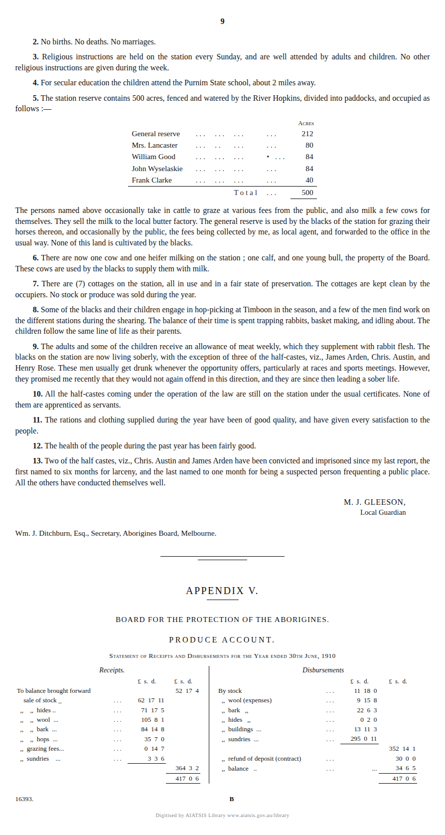9
2. No births. No deaths. No marriages.
3. Religious instructions are held on the station every Sunday, and are well attended by adults and children. No other religious instructions are given during the week.
4. For secular education the children attend the Purnim State school, about 2 miles away.
5. The station reserve contains 500 acres, fenced and watered by the River Hopkins, divided into paddocks, and occupied as follows :—
| | | | | | Acres |
| General reserve | ... | ... | ... | ... | 212 |
| Mrs. Lancaster | ... | .. | ... | ... | 80 |
| William Good | ... | ... | ... | • ... | 84 |
| John Wyselaskie | ... | ... | ... | ... | 84 |
| Frank Clarke | ... | ... | ... | ... | 40 |
| | | | Total | ... | 500 |
The persons named above occasionally take in cattle to graze at various fees from the public, and also milk a few cows for themselves. They sell the milk to the local butter factory. The general reserve is used by the blacks of the station for grazing their horses thereon, and occasionally by the public, the fees being collected by me, as local agent, and forwarded to the office in the usual way. None of this land is cultivated by the blacks.
6. There are now one cow and one heifer milking on the station ; one calf, and one young bull, the property of the Board. These cows are used by the blacks to supply them with milk.
7. There are (7) cottages on the station, all in use and in a fair state of preservation. The cottages are kept clean by the occupiers. No stock or produce was sold during the year.
8. Some of the blacks and their children engage in hop-picking at Timboon in the season, and a few of the men find work on the different stations during the shearing. The balance of their time is spent trapping rabbits, basket making, and idling about. The children follow the same line of life as their parents.
9. The adults and some of the children receive an allowance of meat weekly, which they supplement with rabbit flesh. The blacks on the station are now living soberly, with the exception of three of the half-castes, viz., James Arden, Chris. Austin, and Henry Rose. These men usually get drunk whenever the opportunity offers, particularly at races and sports meetings. However, they promised me recently that they would not again offend in this direction, and they are since then leading a sober life.
10. All the half-castes coming under the operation of the law are still on the station under the usual certificates. None of them are apprenticed as servants.
11. The rations and clothing supplied during the year have been of good quality, and have given every satisfaction to the people.
12. The health of the people during the past year has been fairly good.
13. Two of the half castes, viz., Chris. Austin and James Arden have been convicted and imprisoned since my last report, the first named to six months for larceny, and the last named to one month for being a suspected person frequenting a public place. All the others have conducted themselves well.
M. J. GLEESON, Local Guardian
Wm. J. Ditchburn, Esq., Secretary, Aborigines Board, Melbourne.
APPENDIX V.
BOARD FOR THE PROTECTION OF THE ABORIGINES.
PRODUCE ACCOUNT.
Statement of Receipts and Disbursements for the Year ended 30th June, 1910
| Receipts. | | Disbursements |
| | | £ s. d. | £ s. d. | | | | | | £ s. d. | £ s. d. | | | |
| To balance brought forward | | | 52 17 4 | | | | By stock | ... | 11 18 0 | | | | |
| sale of stock _ | ... | 62 17 11 | | | | | ,, wool (expenses) | ... | 9 15 8 | | | | |
| ,, ,, hides .. | ... | 71 17 5 | | | | | ,, bark ,, | ... | 22 6 3 | | | | |
| ,, ,, wool ... | ... | 105 8 1 | | | | | ,, hides ,, | ... | 0 2 0 | | | | |
| ,, ,, bark ... | ... | 84 14 8 | | | | | ,, buildings ... | ... | 13 11 3 | | | | |
| ,, ,, hops ... | ... | 35 7 0 | | | | | ,, sundries ... | ... | 295 0 11 | | | | |
| ,, grazing fees... | ... | 0 14 7 | | | | | | | | 352 14 1 | | | |
| ,, sundries ... | ... | 3 3 6 | | | | | ,, refund of deposit (contract) | ... | | 30 0 0 | | | |
| | | | 364 3 2 | | | | ,, balance .. | ... | ... | 34 6 5 | | | |
| | | | 417 0 6 | | | | | | | 417 0 6 | | | |
16393. B
Digitised by AIATSIS Library www.aiatsis.gov.au/library